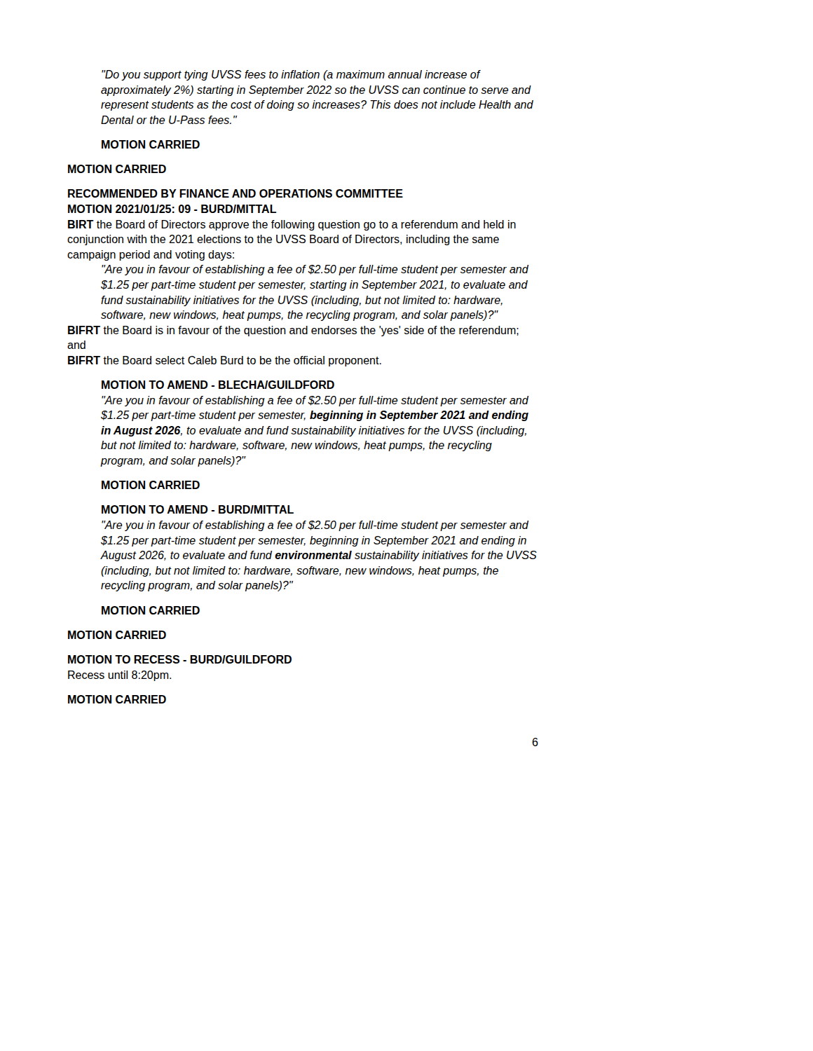"Do you support tying UVSS fees to inflation (a maximum annual increase of approximately 2%) starting in September 2022 so the UVSS can continue to serve and represent students as the cost of doing so increases? This does not include Health and Dental or the U-Pass fees."
MOTION CARRIED
MOTION CARRIED
RECOMMENDED BY FINANCE AND OPERATIONS COMMITTEE
MOTION 2021/01/25: 09 - BURD/MITTAL
BIRT the Board of Directors approve the following question go to a referendum and held in conjunction with the 2021 elections to the UVSS Board of Directors, including the same campaign period and voting days:
"Are you in favour of establishing a fee of $2.50 per full-time student per semester and $1.25 per part-time student per semester, starting in September 2021, to evaluate and fund sustainability initiatives for the UVSS (including, but not limited to: hardware, software, new windows, heat pumps, the recycling program, and solar panels)?"
BIFRT the Board is in favour of the question and endorses the 'yes' side of the referendum; and
BIFRT the Board select Caleb Burd to be the official proponent.
MOTION TO AMEND - BLECHA/GUILDFORD
"Are you in favour of establishing a fee of $2.50 per full-time student per semester and $1.25 per part-time student per semester, beginning in September 2021 and ending in August 2026, to evaluate and fund sustainability initiatives for the UVSS (including, but not limited to: hardware, software, new windows, heat pumps, the recycling program, and solar panels)?"
MOTION CARRIED
MOTION TO AMEND - BURD/MITTAL
"Are you in favour of establishing a fee of $2.50 per full-time student per semester and $1.25 per part-time student per semester, beginning in September 2021 and ending in August 2026, to evaluate and fund environmental sustainability initiatives for the UVSS (including, but not limited to: hardware, software, new windows, heat pumps, the recycling program, and solar panels)?"
MOTION CARRIED
MOTION CARRIED
MOTION TO RECESS - BURD/GUILDFORD
Recess until 8:20pm.
MOTION CARRIED
6